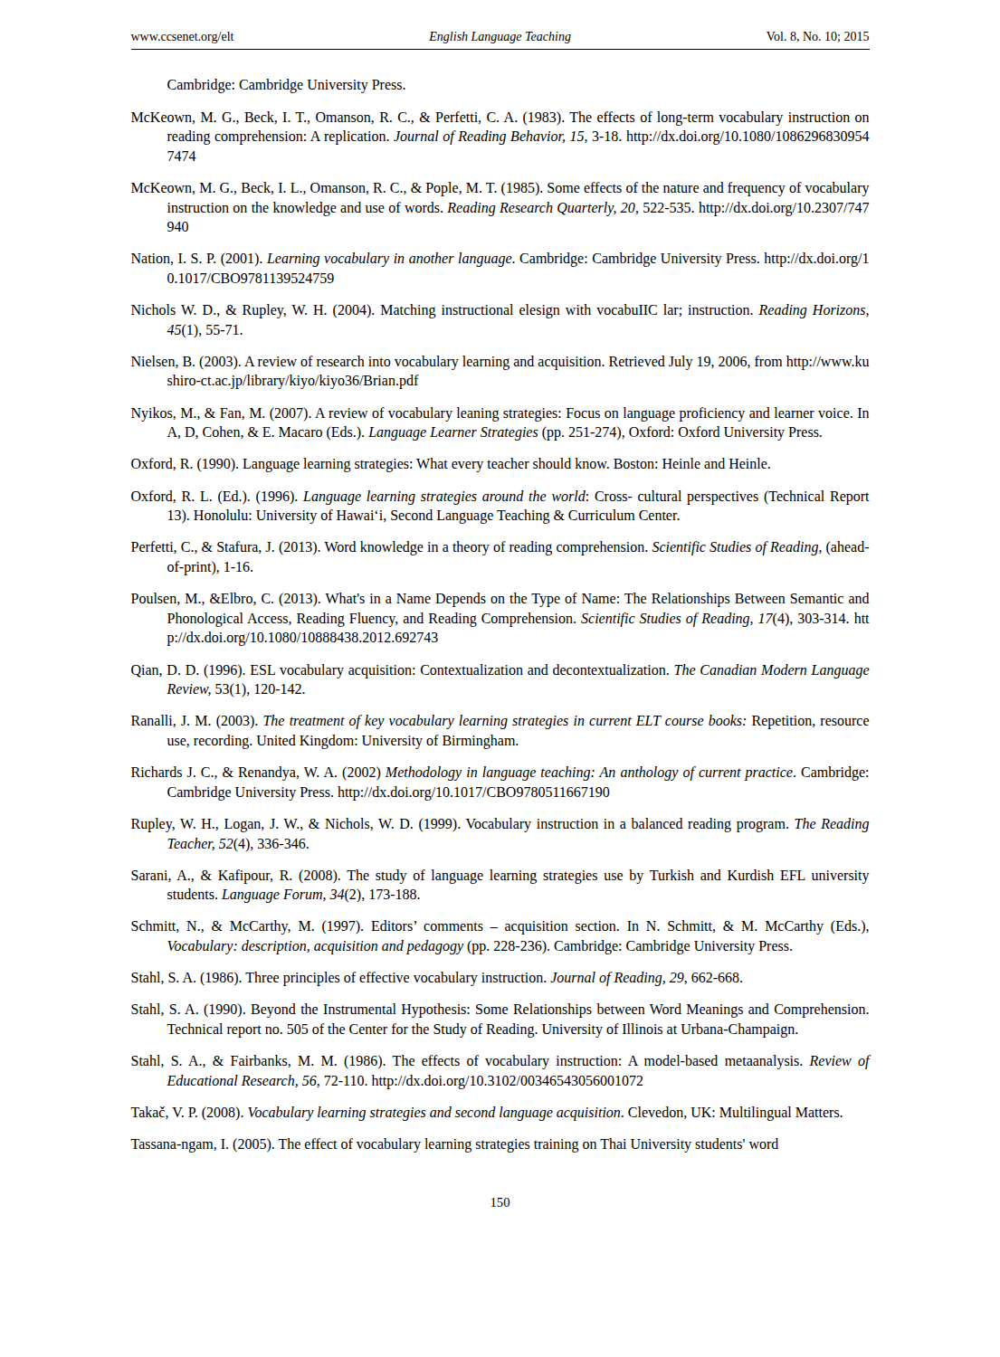www.ccsenet.org/elt English Language Teaching Vol. 8, No. 10; 2015
Cambridge: Cambridge University Press.
McKeown, M. G., Beck, I. T., Omanson, R. C., & Perfetti, C. A. (1983). The effects of long-term vocabulary instruction on reading comprehension: A replication. Journal of Reading Behavior, 15, 3-18. http://dx.doi.org/10.1080/10862968309547474
McKeown, M. G., Beck, I. L., Omanson, R. C., & Pople, M. T. (1985). Some effects of the nature and frequency of vocabulary instruction on the knowledge and use of words. Reading Research Quarterly, 20, 522-535. http://dx.doi.org/10.2307/747940
Nation, I. S. P. (2001). Learning vocabulary in another language. Cambridge: Cambridge University Press. http://dx.doi.org/10.1017/CBO9781139524759
Nichols W. D., & Rupley, W. H. (2004). Matching instructional elesign with vocabuIIC lar; instruction. Reading Horizons, 45(1), 55-71.
Nielsen, B. (2003). A review of research into vocabulary learning and acquisition. Retrieved July 19, 2006, from http://www.kushiro-ct.ac.jp/library/kiyo/kiyo36/Brian.pdf
Nyikos, M., & Fan, M. (2007). A review of vocabulary leaning strategies: Focus on language proficiency and learner voice. In A, D, Cohen, & E. Macaro (Eds.). Language Learner Strategies (pp. 251-274), Oxford: Oxford University Press.
Oxford, R. (1990). Language learning strategies: What every teacher should know. Boston: Heinle and Heinle.
Oxford, R. L. (Ed.). (1996). Language learning strategies around the world: Cross- cultural perspectives (Technical Report 13). Honolulu: University of Hawaiʻi, Second Language Teaching & Curriculum Center.
Perfetti, C., & Stafura, J. (2013). Word knowledge in a theory of reading comprehension. Scientific Studies of Reading, (ahead-of-print), 1-16.
Poulsen, M., &Elbro, C. (2013). What's in a Name Depends on the Type of Name: The Relationships Between Semantic and Phonological Access, Reading Fluency, and Reading Comprehension. Scientific Studies of Reading, 17(4), 303-314. http://dx.doi.org/10.1080/10888438.2012.692743
Qian, D. D. (1996). ESL vocabulary acquisition: Contextualization and decontextualization. The Canadian Modern Language Review, 53(1), 120-142.
Ranalli, J. M. (2003). The treatment of key vocabulary learning strategies in current ELT course books: Repetition, resource use, recording. United Kingdom: University of Birmingham.
Richards J. C., & Renandya, W. A. (2002) Methodology in language teaching: An anthology of current practice. Cambridge: Cambridge University Press. http://dx.doi.org/10.1017/CBO9780511667190
Rupley, W. H., Logan, J. W., & Nichols, W. D. (1999). Vocabulary instruction in a balanced reading program. The Reading Teacher, 52(4), 336-346.
Sarani, A., & Kafipour, R. (2008). The study of language learning strategies use by Turkish and Kurdish EFL university students. Language Forum, 34(2), 173-188.
Schmitt, N., & McCarthy, M. (1997). Editors’ comments – acquisition section. In N. Schmitt, & M. McCarthy (Eds.), Vocabulary: description, acquisition and pedagogy (pp. 228-236). Cambridge: Cambridge University Press.
Stahl, S. A. (1986). Three principles of effective vocabulary instruction. Journal of Reading, 29, 662-668.
Stahl, S. A. (1990). Beyond the Instrumental Hypothesis: Some Relationships between Word Meanings and Comprehension. Technical report no. 505 of the Center for the Study of Reading. University of Illinois at Urbana-Champaign.
Stahl, S. A., & Fairbanks, M. M. (1986). The effects of vocabulary instruction: A model-based metaanalysis. Review of Educational Research, 56, 72-110. http://dx.doi.org/10.3102/00346543056001072
Takač, V. P. (2008). Vocabulary learning strategies and second language acquisition. Clevedon, UK: Multilingual Matters.
Tassana-ngam, I. (2005). The effect of vocabulary learning strategies training on Thai University students' word
150